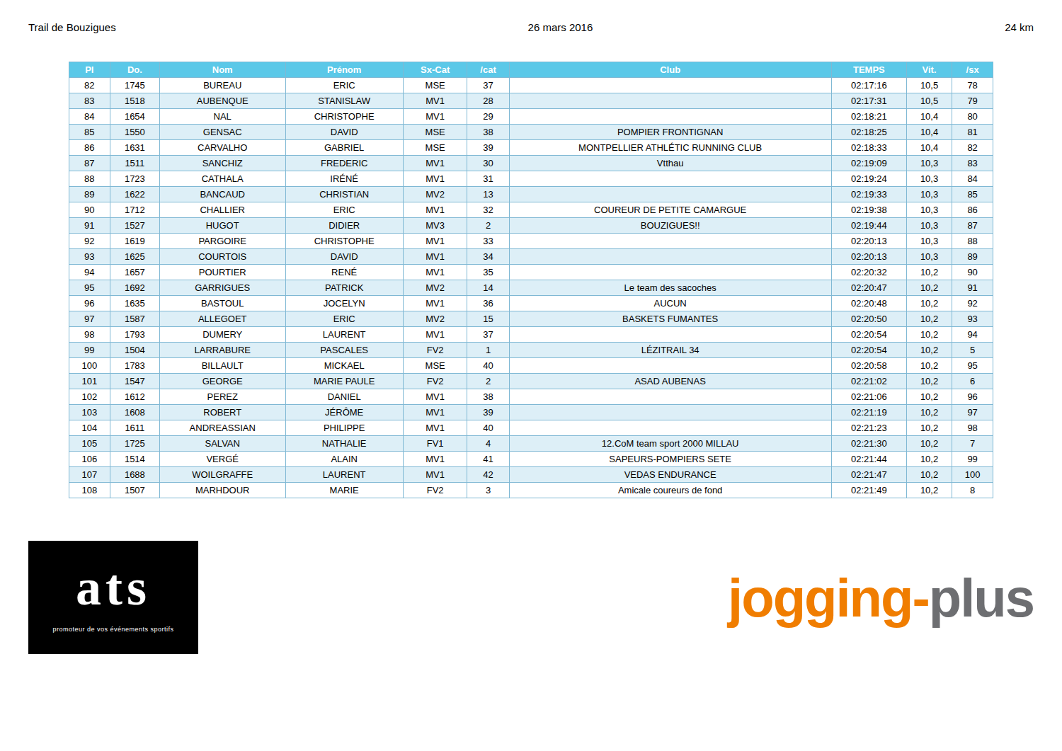Trail de Bouzigues
26 mars 2016
24 km
| Pl | Do. | Nom | Prénom | Sx-Cat | /cat | Club | TEMPS | Vit. | /sx |
| --- | --- | --- | --- | --- | --- | --- | --- | --- | --- |
| 82 | 1745 | BUREAU | ERIC | MSE | 37 | | 02:17:16 | 10,5 | 78 |
| 83 | 1518 | AUBENQUE | STANISLAW | MV1 | 28 | | 02:17:31 | 10,5 | 79 |
| 84 | 1654 | NAL | CHRISTOPHE | MV1 | 29 | | 02:18:21 | 10,4 | 80 |
| 85 | 1550 | GENSAC | DAVID | MSE | 38 | POMPIER FRONTIGNAN | 02:18:25 | 10,4 | 81 |
| 86 | 1631 | CARVALHO | GABRIEL | MSE | 39 | MONTPELLIER ATHLÉTIC RUNNING CLUB | 02:18:33 | 10,4 | 82 |
| 87 | 1511 | SANCHIZ | FREDERIC | MV1 | 30 | Vtthau | 02:19:09 | 10,3 | 83 |
| 88 | 1723 | CATHALA | IRÉNÉ | MV1 | 31 | | 02:19:24 | 10,3 | 84 |
| 89 | 1622 | BANCAUD | CHRISTIAN | MV2 | 13 | | 02:19:33 | 10,3 | 85 |
| 90 | 1712 | CHALLIER | ERIC | MV1 | 32 | COUREUR DE PETITE CAMARGUE | 02:19:38 | 10,3 | 86 |
| 91 | 1527 | HUGOT | DIDIER | MV3 | 2 | BOUZIGUES!! | 02:19:44 | 10,3 | 87 |
| 92 | 1619 | PARGOIRE | CHRISTOPHE | MV1 | 33 | | 02:20:13 | 10,3 | 88 |
| 93 | 1625 | COURTOIS | DAVID | MV1 | 34 | | 02:20:13 | 10,3 | 89 |
| 94 | 1657 | POURTIER | RENÉ | MV1 | 35 | | 02:20:32 | 10,2 | 90 |
| 95 | 1692 | GARRIGUES | PATRICK | MV2 | 14 | Le team des sacoches | 02:20:47 | 10,2 | 91 |
| 96 | 1635 | BASTOUL | JOCELYN | MV1 | 36 | AUCUN | 02:20:48 | 10,2 | 92 |
| 97 | 1587 | ALLEGOET | ERIC | MV2 | 15 | BASKETS FUMANTES | 02:20:50 | 10,2 | 93 |
| 98 | 1793 | DUMERY | LAURENT | MV1 | 37 | | 02:20:54 | 10,2 | 94 |
| 99 | 1504 | LARRABURE | PASCALES | FV2 | 1 | LÉZITRAIL 34 | 02:20:54 | 10,2 | 5 |
| 100 | 1783 | BILLAULT | MICKAEL | MSE | 40 | | 02:20:58 | 10,2 | 95 |
| 101 | 1547 | GEORGE | MARIE PAULE | FV2 | 2 | ASAD AUBENAS | 02:21:02 | 10,2 | 6 |
| 102 | 1612 | PEREZ | DANIEL | MV1 | 38 | | 02:21:06 | 10,2 | 96 |
| 103 | 1608 | ROBERT | JÉRÔME | MV1 | 39 | | 02:21:19 | 10,2 | 97 |
| 104 | 1611 | ANDREASSIAN | PHILIPPE | MV1 | 40 | | 02:21:23 | 10,2 | 98 |
| 105 | 1725 | SALVAN | NATHALIE | FV1 | 4 | 12.CoM team sport 2000 MILLAU | 02:21:30 | 10,2 | 7 |
| 106 | 1514 | VERGÉ | ALAIN | MV1 | 41 | SAPEURS-POMPIERS SETE | 02:21:44 | 10,2 | 99 |
| 107 | 1688 | WOILGRAFFE | LAURENT | MV1 | 42 | VEDAS ENDURANCE | 02:21:47 | 10,2 | 100 |
| 108 | 1507 | MARHDOUR | MARIE | FV2 | 3 | Amicale coureurs de fond | 02:21:49 | 10,2 | 8 |
ats
promoteur de vos événements sportifs
jogging-plus